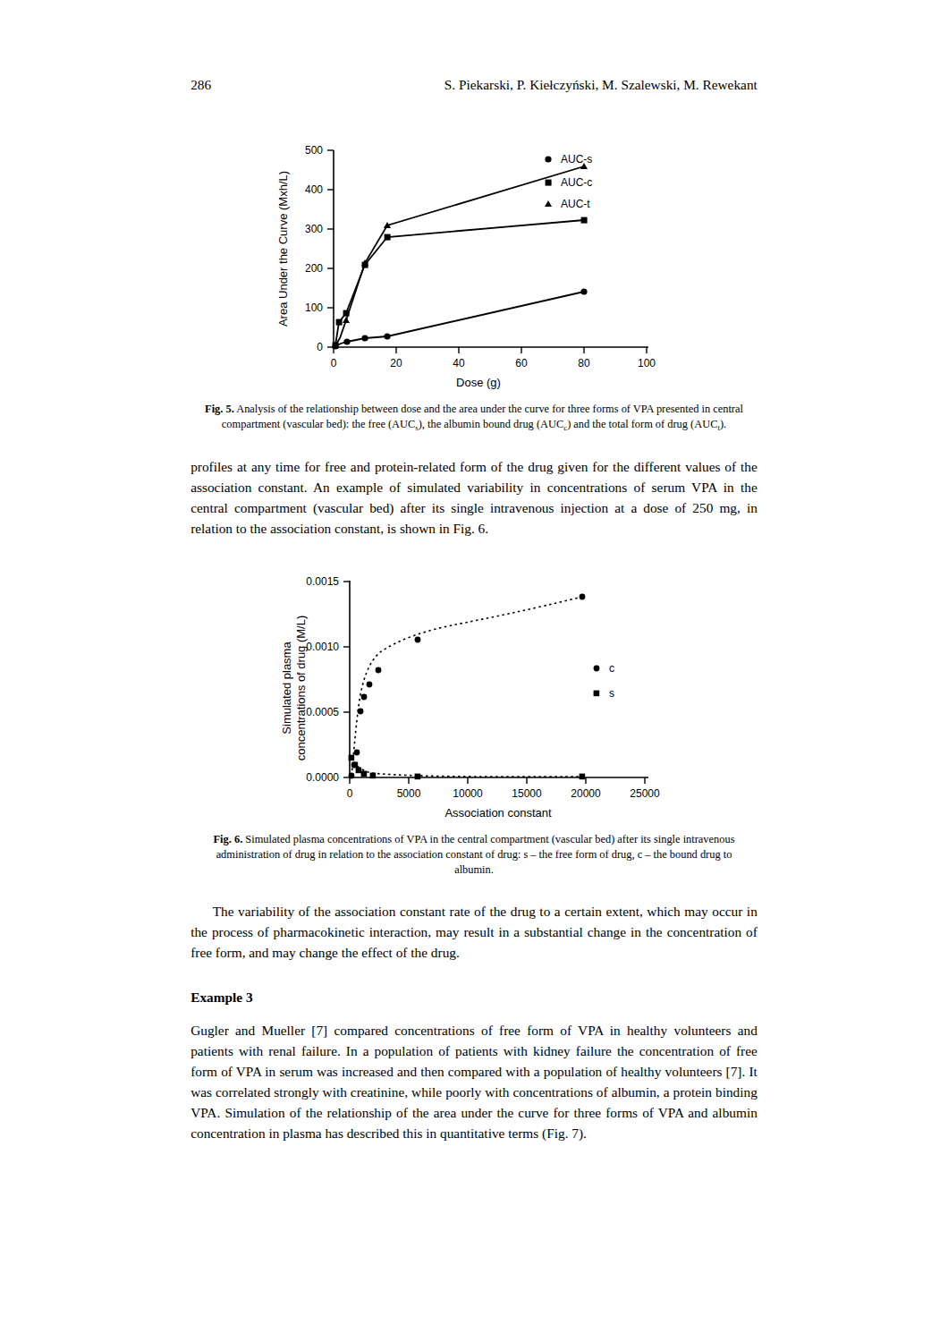286 S. Piekarski, P. Kiełczyński, M. Szalewski, M. Rewekant
0 100 200 300 400 500 0 20 40 60 80 100 Dose (g) Area Under the Curve (Mxh/L) AUC-s AUC-c AUC-t
Fig. 5. Analysis of the relationship between dose and the area under the curve for three forms of VPA presented in central compartment (vascular bed): the free (AUCs), the albumin bound drug (AUCc) and the total form of drug (AUCt).
profiles at any time for free and protein-related form of the drug given for the different values of the association constant. An example of simulated variability in concentrations of serum VPA in the central compartment (vascular bed) after its single intravenous injection at a dose of 250 mg, in relation to the association constant, is shown in Fig. 6.
0.0000 0.0005 0.0010 0.0015 0 5000 10000 15000 20000 25000 Association constant Simulated plasma concentrations of drug (M/L) c s
Fig. 6. Simulated plasma concentrations of VPA in the central compartment (vascular bed) after its single intravenous administration of drug in relation to the association constant of drug: s – the free form of drug, c – the bound drug to albumin.
The variability of the association constant rate of the drug to a certain extent, which may occur in the process of pharmacokinetic interaction, may result in a substantial change in the concentration of free form, and may change the effect of the drug.
Example 3
Gugler and Mueller [7] compared concentrations of free form of VPA in healthy volunteers and patients with renal failure. In a population of patients with kidney failure the concentration of free form of VPA in serum was increased and then compared with a population of healthy volunteers [7]. It was correlated strongly with creatinine, while poorly with concentrations of albumin, a protein binding VPA. Simulation of the relationship of the area under the curve for three forms of VPA and albumin concentration in plasma has described this in quantitative terms (Fig. 7).